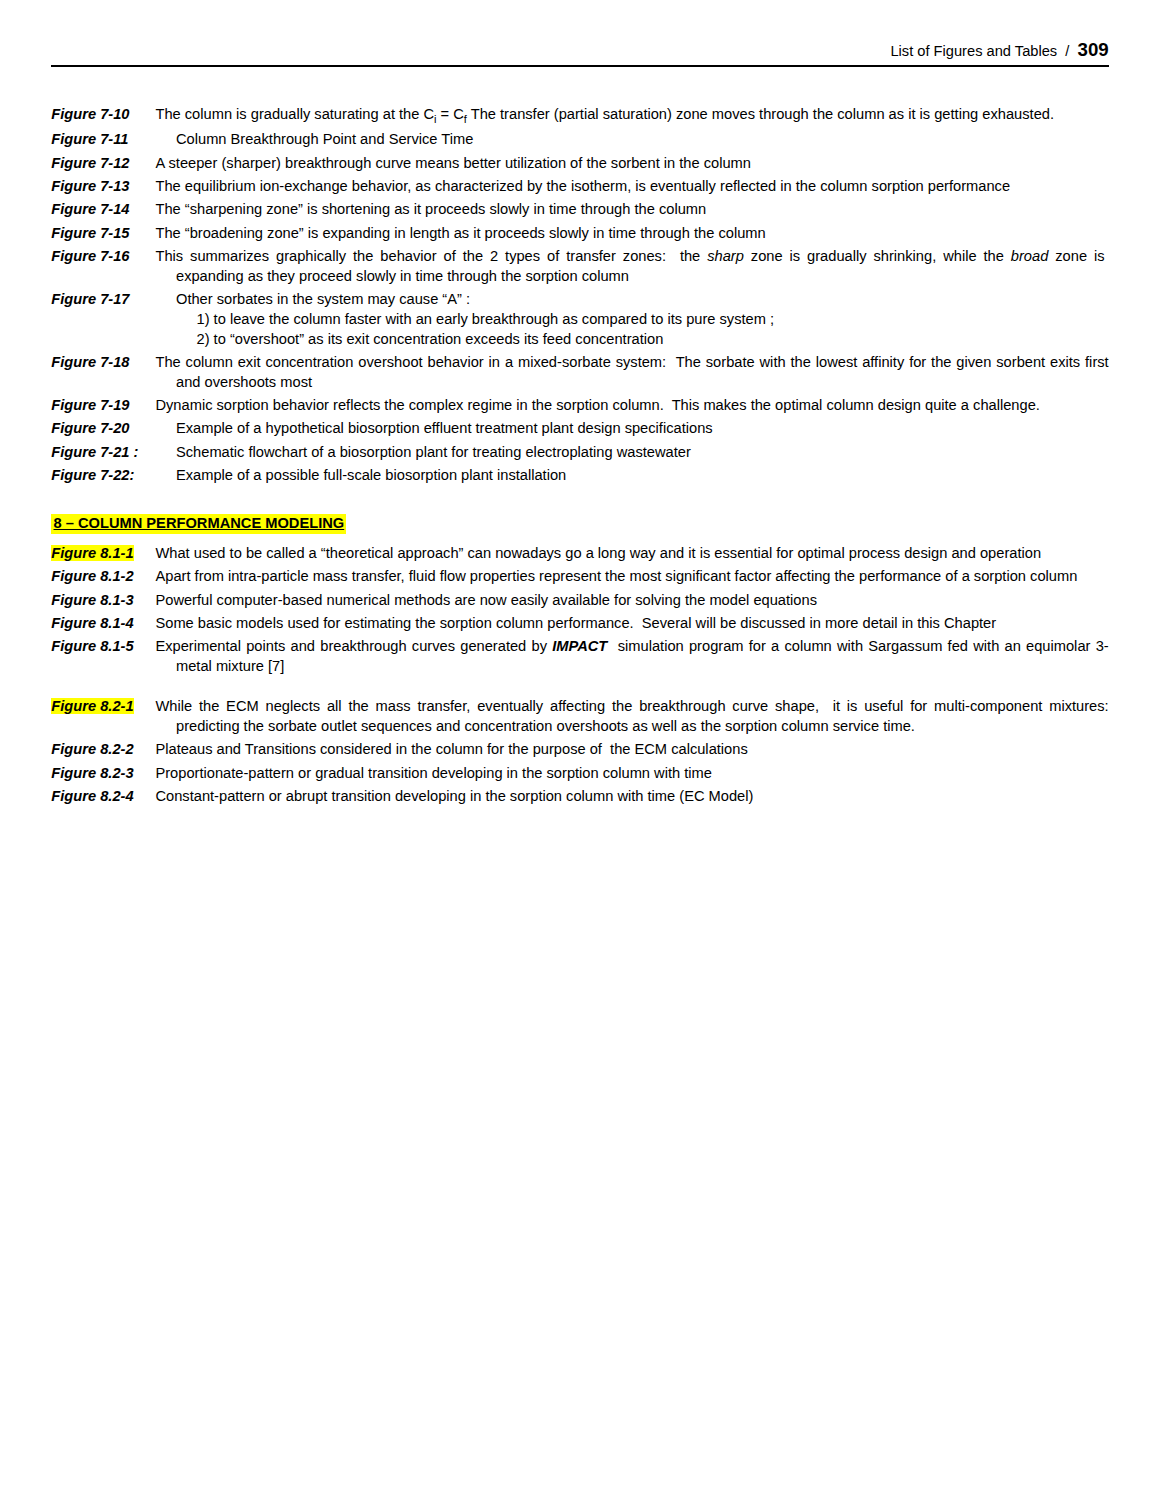List of Figures and Tables / 309
| Figure 7-10 | The column is gradually saturating at the C i = C f The transfer (partial saturation) zone moves through the column as it is getting exhausted. |
| Figure 7-11 | Column Breakthrough Point and Service Time |
| Figure 7-12 | A steeper (sharper) breakthrough curve means better utilization of the sorbent in the column |
| Figure 7-13 | The equilibrium ion-exchange behavior, as characterized by the isotherm, is eventually reflected in the column sorption performance |
| Figure 7-14 | The “sharpening zone” is shortening as it proceeds slowly in time through the column |
| Figure 7-15 | The “broadening zone” is expanding in length as it proceeds slowly in time through the column |
| Figure 7-16 | This summarizes graphically the behavior of the 2 types of transfer zones: the sharp zone is gradually shrinking, while the broad zone is expanding as they proceed slowly in time through the sorption column |
| Figure 7-17 | Other sorbates in the system may cause “A” : 1) to leave the column faster with an early breakthrough as compared to its pure system ; 2) to “overshoot” as its exit concentration exceeds its feed concentration |
| Figure 7-18 | The column exit concentration overshoot behavior in a mixed-sorbate system: The sorbate with the lowest affinity for the given sorbent exits first and overshoots most |
| Figure 7-19 | Dynamic sorption behavior reflects the complex regime in the sorption column. This makes the optimal column design quite a challenge. |
| Figure 7-20 | Example of a hypothetical biosorption effluent treatment plant design specifications |
| Figure 7-21 : | Schematic flowchart of a biosorption plant for treating electroplating wastewater |
| Figure 7-22: | Example of a possible full-scale biosorption plant installation |
8 – COLUMN PERFORMANCE MODELING
| Figure 8.1-1 | What used to be called a “theoretical approach” can nowadays go a long way and it is essential for optimal process design and operation |
| Figure 8.1-2 | Apart from intra-particle mass transfer, fluid flow properties represent the most significant factor affecting the performance of a sorption column |
| Figure 8.1-3 | Powerful computer-based numerical methods are now easily available for solving the model equations |
| Figure 8.1-4 | Some basic models used for estimating the sorption column performance. Several will be discussed in more detail in this Chapter |
| Figure 8.1-5 | Experimental points and breakthrough curves generated by IMPACT simulation program for a column with Sargassum fed with an equimolar 3-metal mixture [7] |
| Figure 8.2-1 | While the ECM neglects all the mass transfer, eventually affecting the breakthrough curve shape, it is useful for multi-component mixtures: predicting the sorbate outlet sequences and concentration overshoots as well as the sorption column service time. |
| Figure 8.2-2 | Plateaus and Transitions considered in the column for the purpose of the ECM calculations |
| Figure 8.2-3 | Proportionate-pattern or gradual transition developing in the sorption column with time |
| Figure 8.2-4 | Constant-pattern or abrupt transition developing in the sorption column with time (EC Model) |